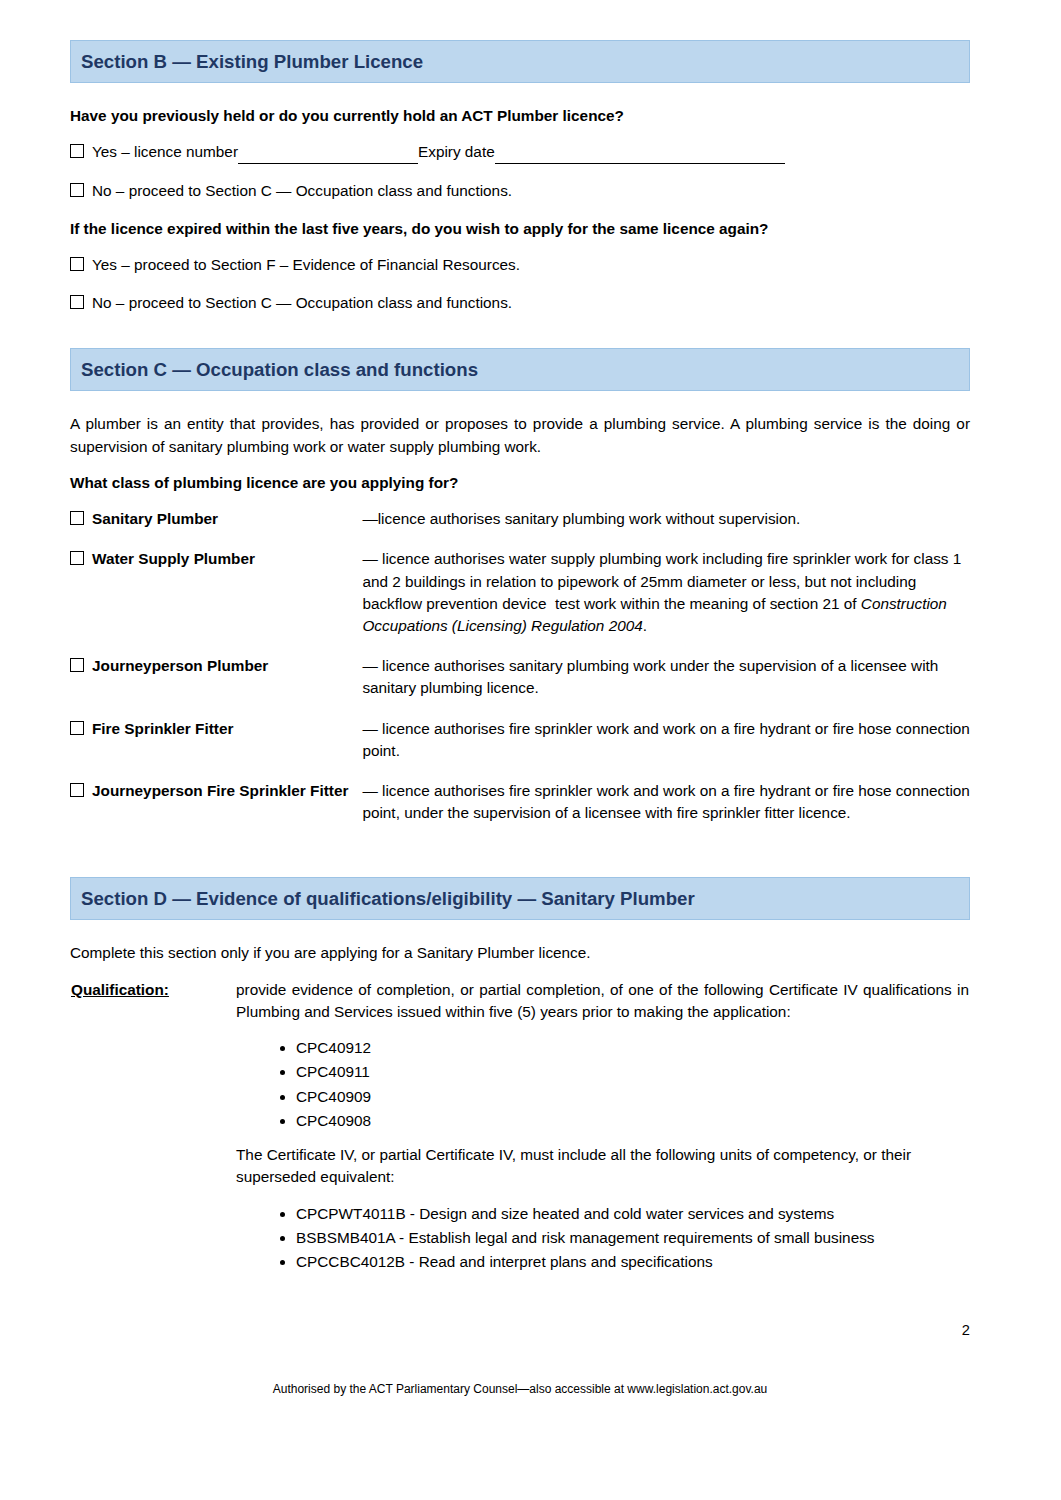Section B — Existing Plumber Licence
Have you previously held or do you currently hold an ACT Plumber licence?
Yes – licence number Expiry date
No – proceed to Section C — Occupation class and functions.
If the licence expired within the last five years, do you wish to apply for the same licence again?
Yes – proceed to Section F – Evidence of Financial Resources.
No – proceed to Section C — Occupation class and functions.
Section C — Occupation class and functions
A plumber is an entity that provides, has provided or proposes to provide a plumbing service. A plumbing service is the doing or supervision of sanitary plumbing work or water supply plumbing work.
What class of plumbing licence are you applying for?
| Sanitary Plumber | —licence authorises sanitary plumbing work without supervision. |
| Water Supply Plumber | — licence authorises water supply plumbing work including fire sprinkler work for class 1 and 2 buildings in relation to pipework of 25mm diameter or less, but not including backflow prevention device test work within the meaning of section 21 of Construction Occupations (Licensing) Regulation 2004 . |
| Journeyperson Plumber | — licence authorises sanitary plumbing work under the supervision of a licensee with sanitary plumbing licence. |
| Fire Sprinkler Fitter | — licence authorises fire sprinkler work and work on a fire hydrant or fire hose connection point. |
| Journeyperson Fire Sprinkler Fitter | — licence authorises fire sprinkler work and work on a fire hydrant or fire hose connection point, under the supervision of a licensee with fire sprinkler fitter licence. |
Section D — Evidence of qualifications/eligibility — Sanitary Plumber
Complete this section only if you are applying for a Sanitary Plumber licence.
| Qualification: | provide evidence of completion, or partial completion, of one of the following Certificate IV qualifications in Plumbing and Services issued within five (5) years prior to making the application: CPC40912 CPC40911 CPC40909 CPC40908 The Certificate IV, or partial Certificate IV, must include all the following units of competency, or their superseded equivalent: CPCPWT4011B - Design and size heated and cold water services and systems BSBSMB401A - Establish legal and risk management requirements of small business CPCCBC4012B - Read and interpret plans and specifications |
2
Authorised by the ACT Parliamentary Counsel—also accessible at www.legislation.act.gov.au